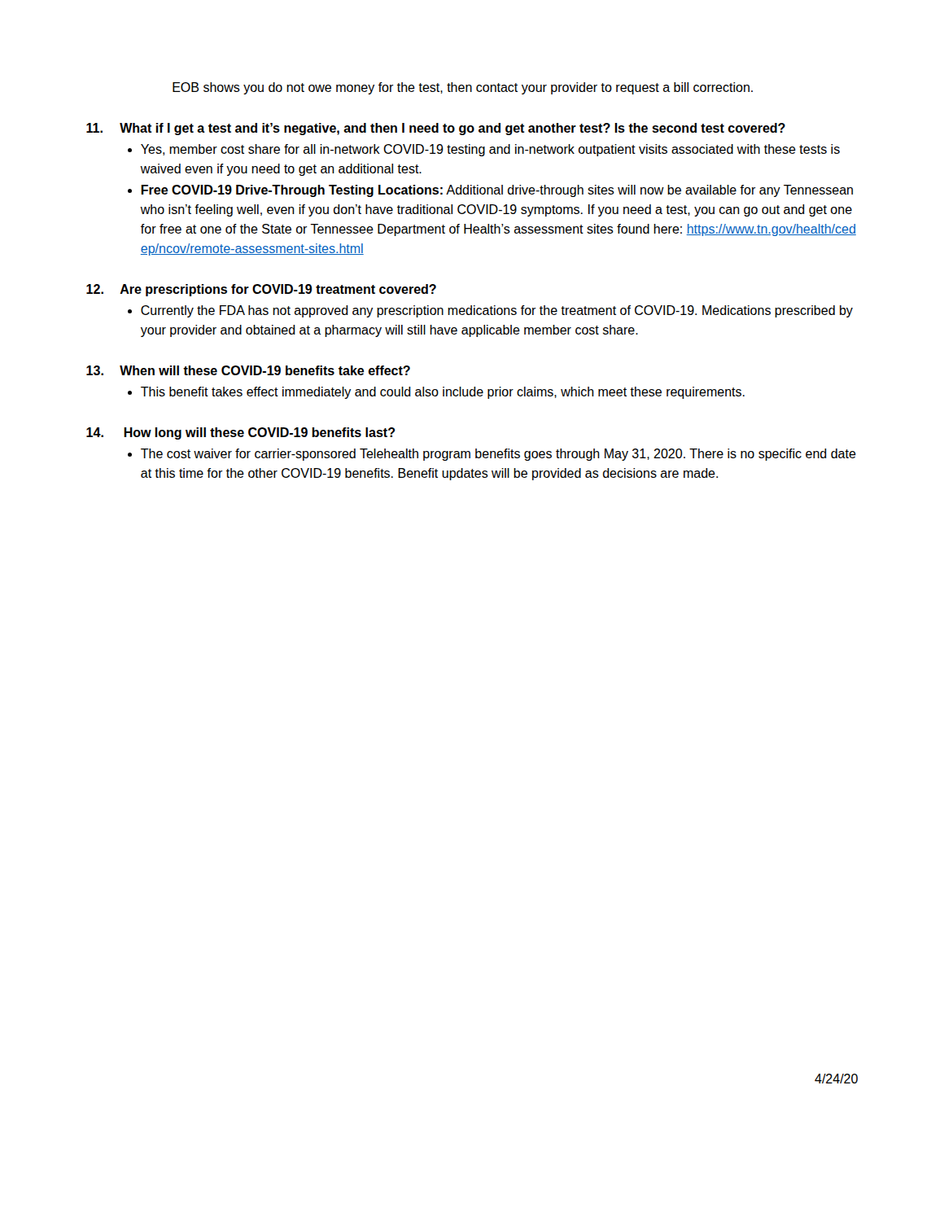EOB shows you do not owe money for the test, then contact your provider to request a bill correction.
11. What if I get a test and it’s negative, and then I need to go and get another test? Is the second test covered?
Yes, member cost share for all in-network COVID-19 testing and in-network outpatient visits associated with these tests is waived even if you need to get an additional test.
Free COVID-19 Drive-Through Testing Locations: Additional drive-through sites will now be available for any Tennessean who isn’t feeling well, even if you don’t have traditional COVID-19 symptoms. If you need a test, you can go out and get one for free at one of the State or Tennessee Department of Health’s assessment sites found here: https://www.tn.gov/health/cedep/ncov/remote-assessment-sites.html
12. Are prescriptions for COVID-19 treatment covered?
Currently the FDA has not approved any prescription medications for the treatment of COVID-19. Medications prescribed by your provider and obtained at a pharmacy will still have applicable member cost share.
13. When will these COVID-19 benefits take effect?
This benefit takes effect immediately and could also include prior claims, which meet these requirements.
14. How long will these COVID-19 benefits last?
The cost waiver for carrier-sponsored Telehealth program benefits goes through May 31, 2020. There is no specific end date at this time for the other COVID-19 benefits. Benefit updates will be provided as decisions are made.
4/24/20